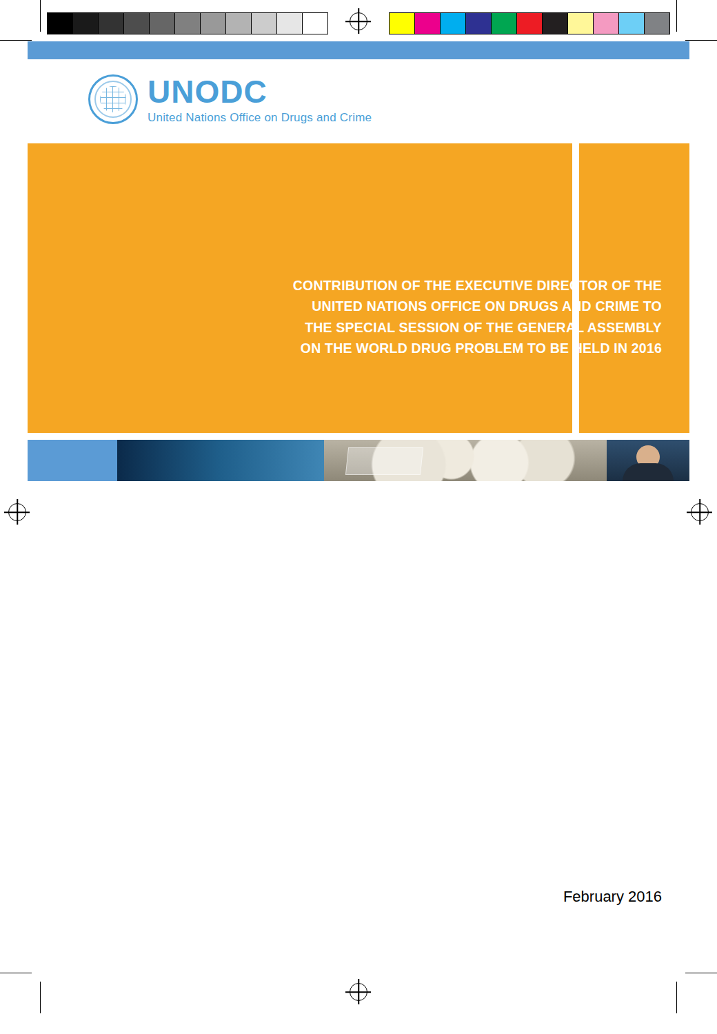UNODC
United Nations Office on Drugs and Crime
CONTRIBUTION OF THE EXECUTIVE DIRECTOR OF THE
UNITED NATIONS OFFICE ON DRUGS AND CRIME TO
THE SPECIAL SESSION OF THE GENERAL ASSEMBLY
ON THE WORLD DRUG PROBLEM TO BE HELD IN 2016
February 2016